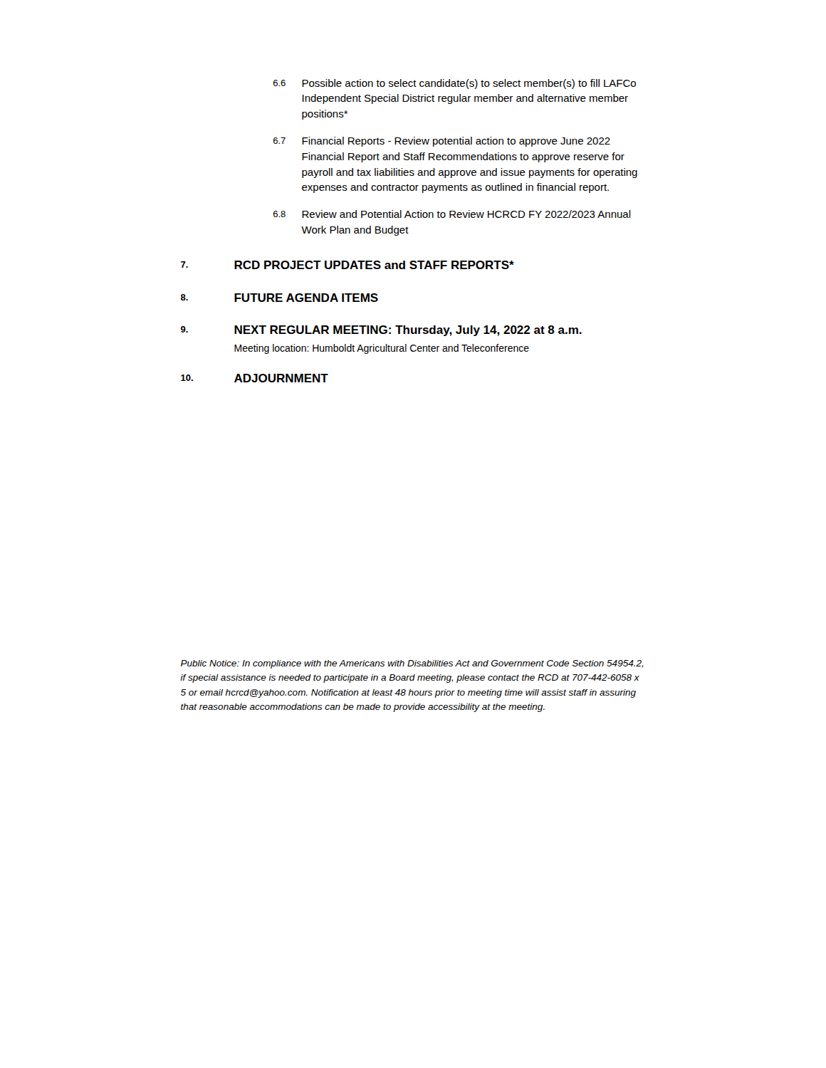6.6
Possible action to select candidate(s) to select member(s) to fill LAFCo Independent Special District regular member and alternative member positions*
6.7
Financial Reports - Review potential action to approve June 2022 Financial Report and Staff Recommendations to approve reserve for payroll and tax liabilities and approve and issue payments for operating expenses and contractor payments as outlined in financial report.
6.8
Review and Potential Action to Review HCRCD FY 2022/2023 Annual Work Plan and Budget
7.
RCD PROJECT UPDATES and STAFF REPORTS*
8.
FUTURE AGENDA ITEMS
9.
NEXT REGULAR MEETING: Thursday, July 14, 2022 at 8 a.m. Meeting location: Humboldt Agricultural Center and Teleconference
10.
ADJOURNMENT
Public Notice: In compliance with the Americans with Disabilities Act and Government Code Section 54954.2, if special assistance is needed to participate in a Board meeting, please contact the RCD at 707-442-6058 x 5 or email hcrcd@yahoo.com. Notification at least 48 hours prior to meeting time will assist staff in assuring that reasonable accommodations can be made to provide accessibility at the meeting.